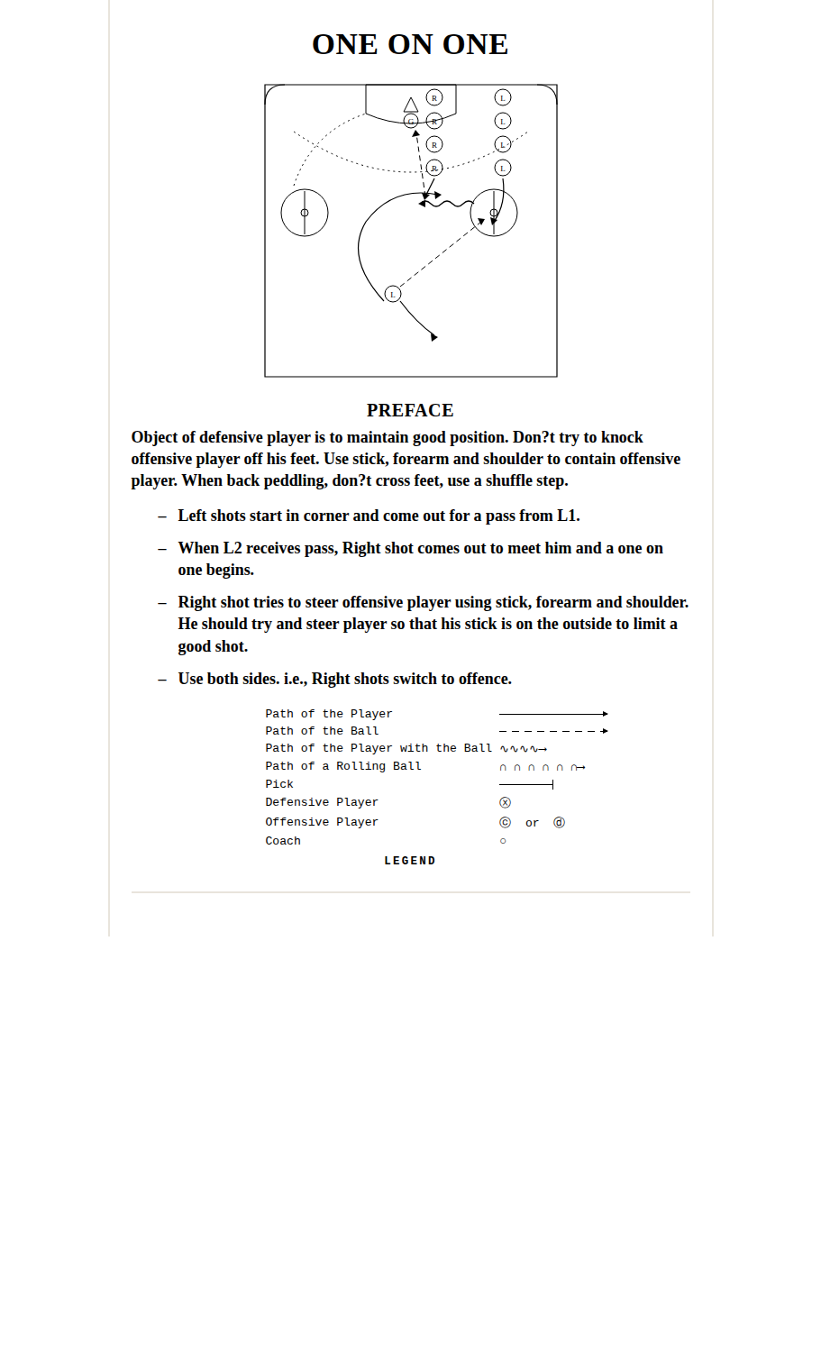ONE ON ONE
G R R R R L L L L L
PREFACE
Object of defensive player is to maintain good position. Don?t try to knock offensive player off his feet. Use stick, forearm and shoulder to contain offensive player. When back peddling, don?t cross feet, use a shuffle step.
Left shots start in corner and come out for a pass from L1.
When L2 receives pass, Right shot comes out to meet him and a one on one begins.
Right shot tries to steer offensive player using stick, forearm and shoulder. He should try and steer player so that his stick is on the outside to limit a good shot.
Use both sides. i.e., Right shots switch to offence.
| Path of the Player | |
| Path of the Ball | |
| Path of the Player with the Ball | ∿∿∿∿⟶ |
| Path of a Rolling Ball | ∩ ∩ ∩ ∩ ∩ ∩⟶ |
| Pick | |
| Defensive Player | ⓧ |
| Offensive Player | ⓒ or ⓓ |
| Coach | ○ |
LEGEND